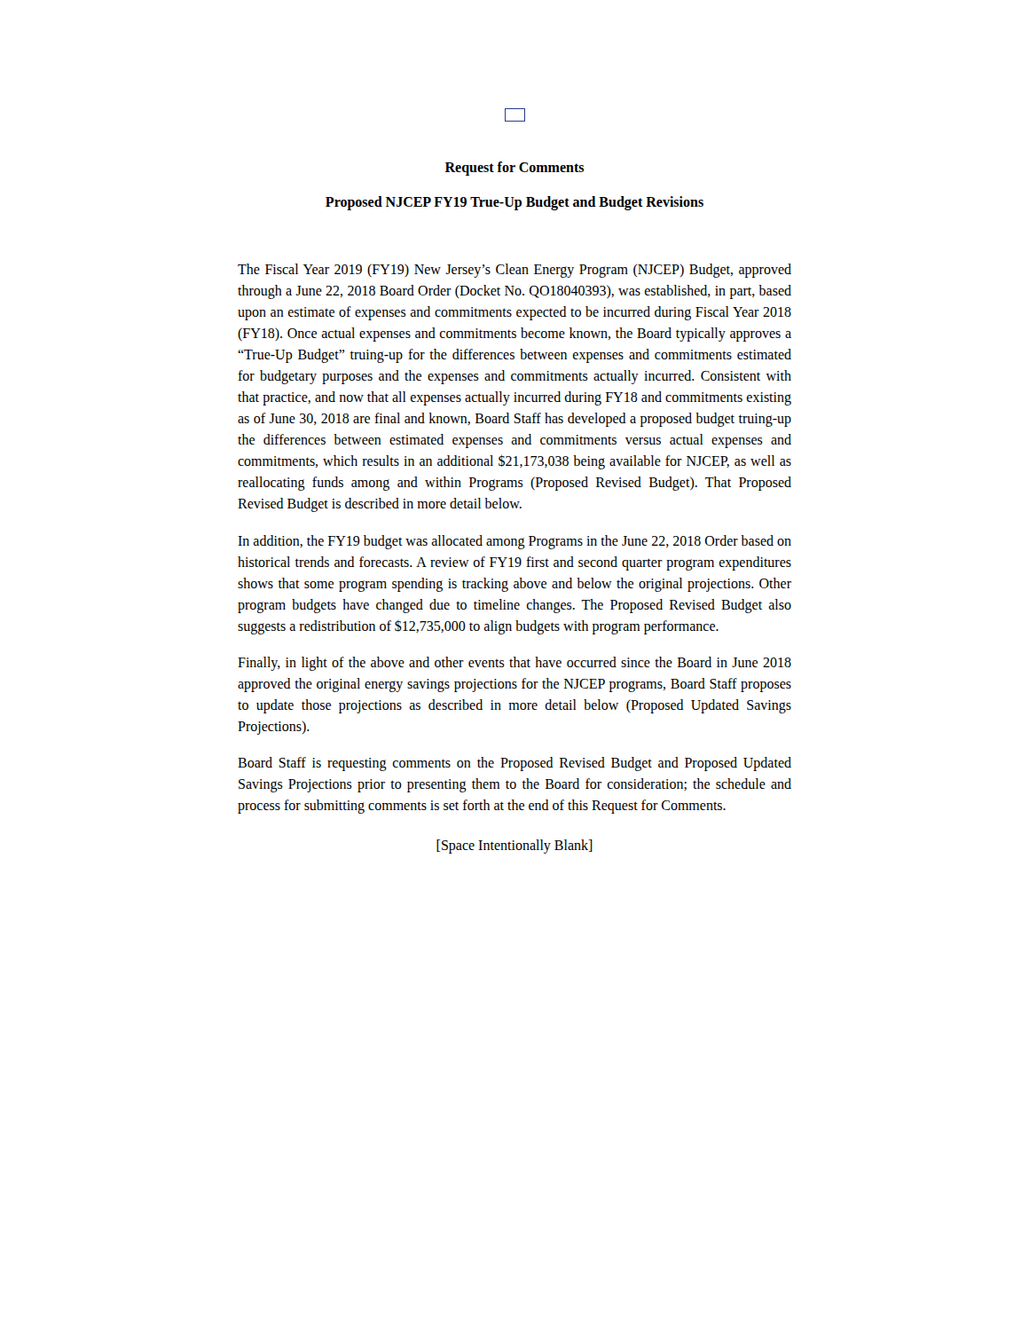Request for Comments
Proposed NJCEP FY19 True-Up Budget and Budget Revisions
The Fiscal Year 2019 (FY19) New Jersey’s Clean Energy Program (NJCEP) Budget, approved through a June 22, 2018 Board Order (Docket No. QO18040393), was established, in part, based upon an estimate of expenses and commitments expected to be incurred during Fiscal Year 2018 (FY18). Once actual expenses and commitments become known, the Board typically approves a “True-Up Budget” truing-up for the differences between expenses and commitments estimated for budgetary purposes and the expenses and commitments actually incurred. Consistent with that practice, and now that all expenses actually incurred during FY18 and commitments existing as of June 30, 2018 are final and known, Board Staff has developed a proposed budget truing-up the differences between estimated expenses and commitments versus actual expenses and commitments, which results in an additional $21,173,038 being available for NJCEP, as well as reallocating funds among and within Programs (Proposed Revised Budget). That Proposed Revised Budget is described in more detail below.
In addition, the FY19 budget was allocated among Programs in the June 22, 2018 Order based on historical trends and forecasts. A review of FY19 first and second quarter program expenditures shows that some program spending is tracking above and below the original projections. Other program budgets have changed due to timeline changes. The Proposed Revised Budget also suggests a redistribution of $12,735,000 to align budgets with program performance.
Finally, in light of the above and other events that have occurred since the Board in June 2018 approved the original energy savings projections for the NJCEP programs, Board Staff proposes to update those projections as described in more detail below (Proposed Updated Savings Projections).
Board Staff is requesting comments on the Proposed Revised Budget and Proposed Updated Savings Projections prior to presenting them to the Board for consideration; the schedule and process for submitting comments is set forth at the end of this Request for Comments.
[Space Intentionally Blank]